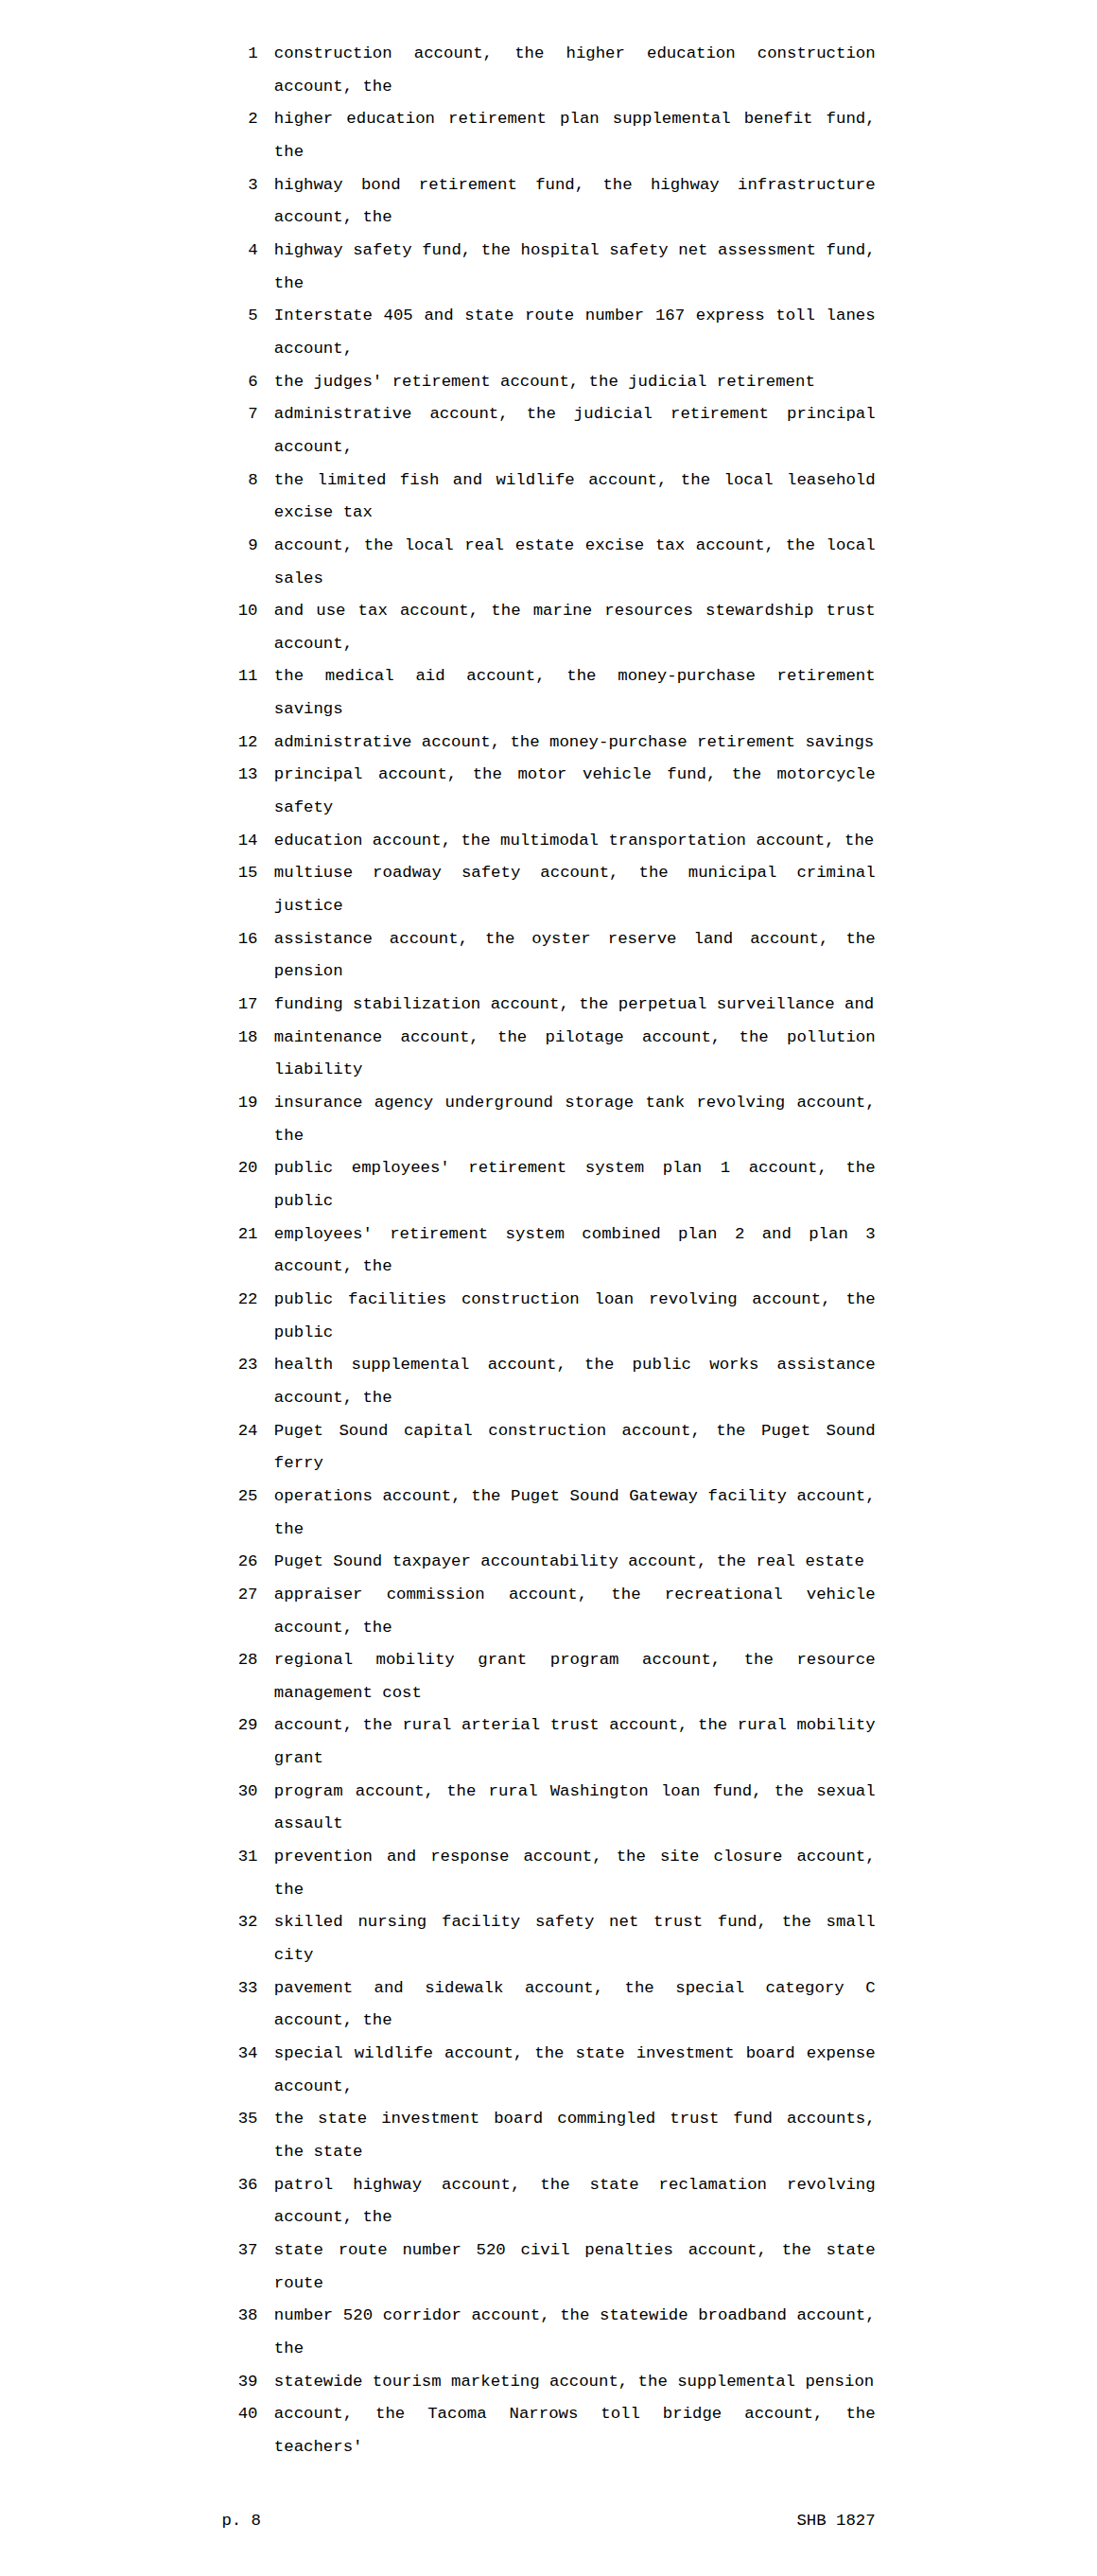construction account, the higher education construction account, the
higher education retirement plan supplemental benefit fund, the
highway bond retirement fund, the highway infrastructure account, the
highway safety fund, the hospital safety net assessment fund, the
Interstate 405 and state route number 167 express toll lanes account,
the judges' retirement account, the judicial retirement
administrative account, the judicial retirement principal account,
the limited fish and wildlife account, the local leasehold excise tax
account, the local real estate excise tax account, the local sales
and use tax account, the marine resources stewardship trust account,
the medical aid account, the money-purchase retirement savings
administrative account, the money-purchase retirement savings
principal account, the motor vehicle fund, the motorcycle safety
education account, the multimodal transportation account, the
multiuse roadway safety account, the municipal criminal justice
assistance account, the oyster reserve land account, the pension
funding stabilization account, the perpetual surveillance and
maintenance account, the pilotage account, the pollution liability
insurance agency underground storage tank revolving account, the
public employees' retirement system plan 1 account, the public
employees' retirement system combined plan 2 and plan 3 account, the
public facilities construction loan revolving account, the public
health supplemental account, the public works assistance account, the
Puget Sound capital construction account, the Puget Sound ferry
operations account, the Puget Sound Gateway facility account, the
Puget Sound taxpayer accountability account, the real estate
appraiser commission account, the recreational vehicle account, the
regional mobility grant program account, the resource management cost
account, the rural arterial trust account, the rural mobility grant
program account, the rural Washington loan fund, the sexual assault
prevention and response account, the site closure account, the
skilled nursing facility safety net trust fund, the small city
pavement and sidewalk account, the special category C account, the
special wildlife account, the state investment board expense account,
the state investment board commingled trust fund accounts, the state
patrol highway account, the state reclamation revolving account, the
state route number 520 civil penalties account, the state route
number 520 corridor account, the statewide broadband account, the
statewide tourism marketing account, the supplemental pension
account, the Tacoma Narrows toll bridge account, the teachers'
p. 8
SHB 1827